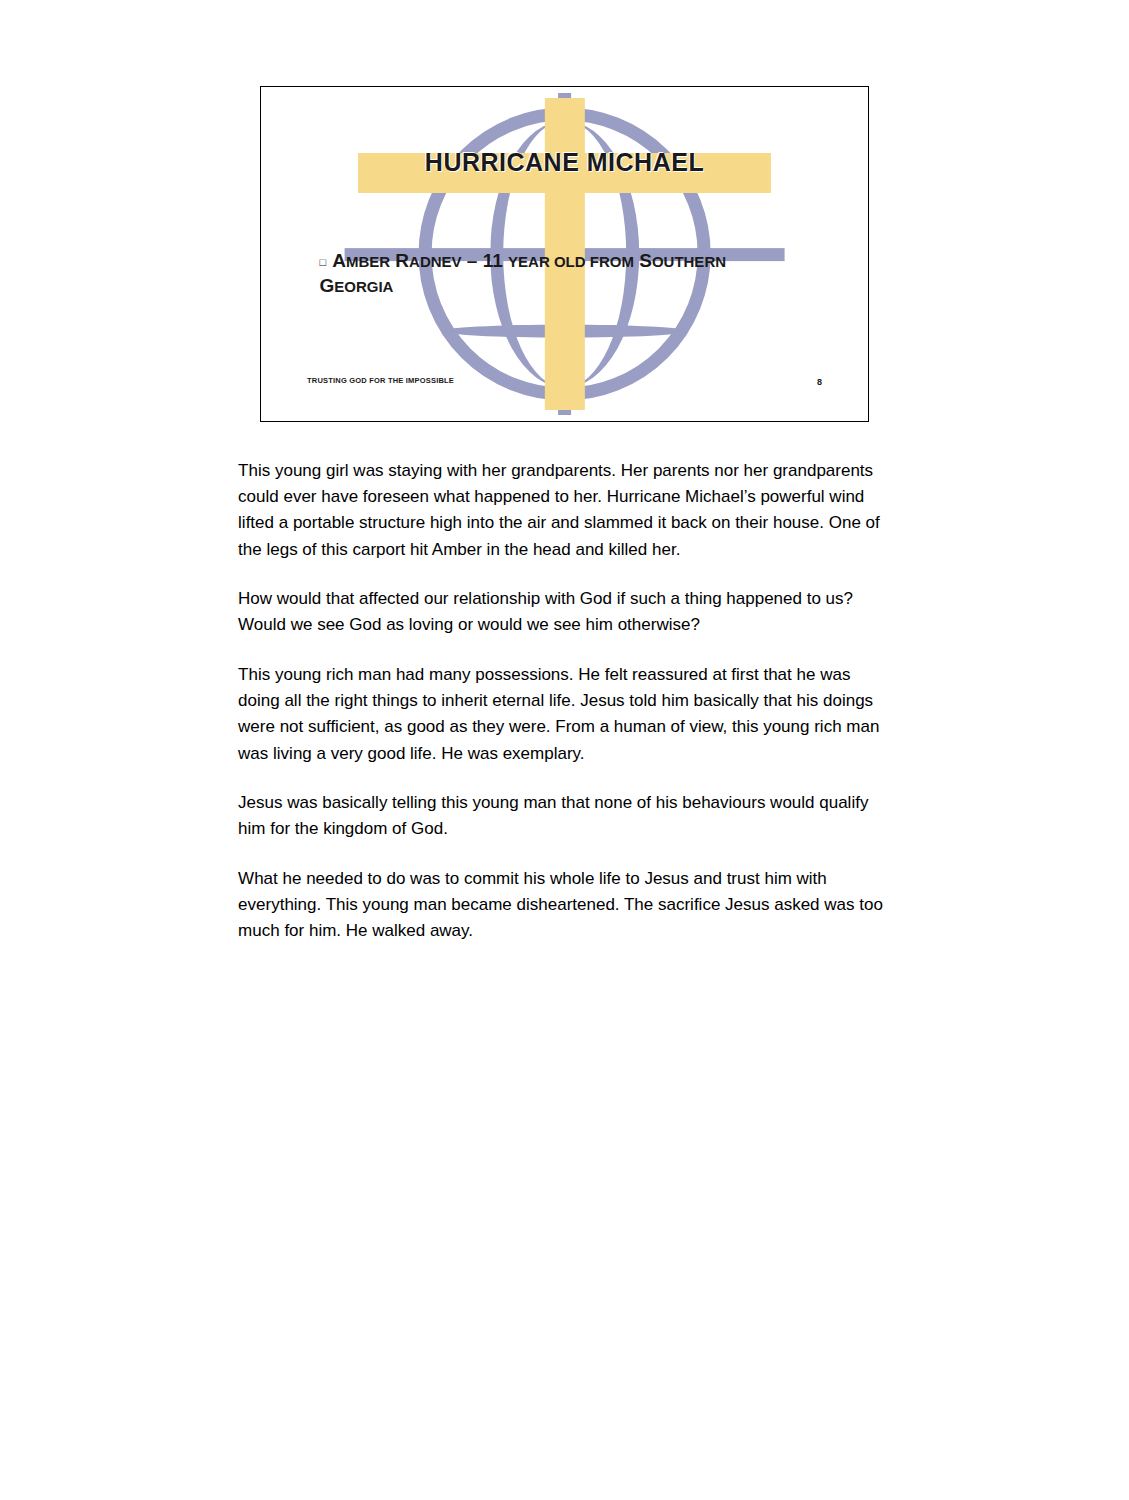HURRICANE MICHAEL
□AMBER RADNEV – 11 YEAR OLD FROM SOUTHERN
GEORGIA
TRUSTING GOD FOR THE IMPOSSIBLE
8
This young girl was staying with her grandparents. Her parents nor her grandparents could ever have foreseen what happened to her. Hurricane Michael’s powerful wind lifted a portable structure high into the air and slammed it back on their house. One of the legs of this carport hit Amber in the head and killed her.
How would that affected our relationship with God if such a thing happened to us? Would we see God as loving or would we see him otherwise?
This young rich man had many possessions. He felt reassured at first that he was doing all the right things to inherit eternal life. Jesus told him basically that his doings were not sufficient, as good as they were. From a human of view, this young rich man was living a very good life. He was exemplary.
Jesus was basically telling this young man that none of his behaviours would qualify him for the kingdom of God.
What he needed to do was to commit his whole life to Jesus and trust him with everything. This young man became disheartened. The sacrifice Jesus asked was too much for him. He walked away.